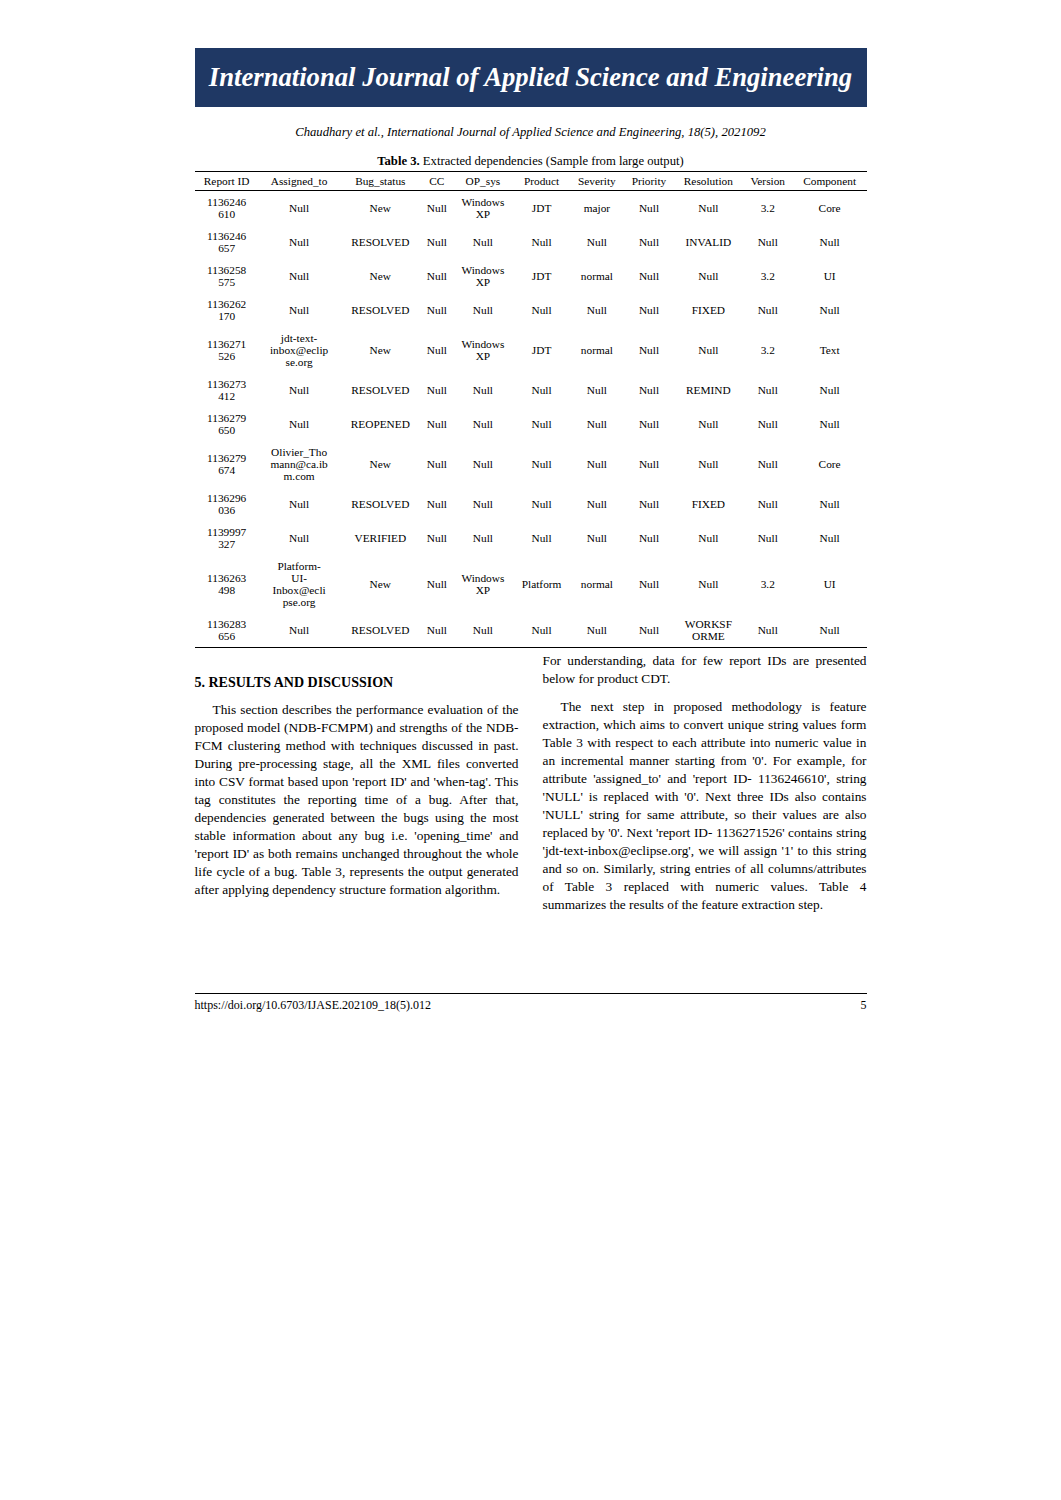International Journal of Applied Science and Engineering
Chaudhary et al., International Journal of Applied Science and Engineering, 18(5), 2021092
Table 3. Extracted dependencies (Sample from large output)
| Report ID | Assigned_to | Bug_status | CC | OP_sys | Product | Severity | Priority | Resolution | Version | Component |
| --- | --- | --- | --- | --- | --- | --- | --- | --- | --- | --- |
| 1136246 610 | Null | New | Null | Windows XP | JDT | major | Null | Null | 3.2 | Core |
| 1136246 657 | Null | RESOLVED | Null | Null | Null | Null | Null | INVALID | Null | Null |
| 1136258 575 | Null | New | Null | Windows XP | JDT | normal | Null | Null | 3.2 | UI |
| 1136262 170 | Null | RESOLVED | Null | Null | Null | Null | Null | FIXED | Null | Null |
| 1136271 526 | jdt-text- inbox@eclip se.org | New | Null | Windows XP | JDT | normal | Null | Null | 3.2 | Text |
| 1136273 412 | Null | RESOLVED | Null | Null | Null | Null | Null | REMIND | Null | Null |
| 1136279 650 | Null | REOPENED | Null | Null | Null | Null | Null | Null | Null | Null |
| 1136279 674 | Olivier_Tho mann@ca.ib m.com | New | Null | Null | Null | Null | Null | Null | Null | Core |
| 1136296 036 | Null | RESOLVED | Null | Null | Null | Null | Null | FIXED | Null | Null |
| 1139997 327 | Null | VERIFIED | Null | Null | Null | Null | Null | Null | Null | Null |
| 1136263 498 | Platform- UI- Inbox@ecli pse.org | New | Null | Windows XP | Platform | normal | Null | Null | 3.2 | UI |
| 1136283 656 | Null | RESOLVED | Null | Null | Null | Null | Null | WORKSF ORME | Null | Null |
5. RESULTS AND DISCUSSION
This section describes the performance evaluation of the proposed model (NDB-FCMPM) and strengths of the NDB-FCM clustering method with techniques discussed in past. During pre-processing stage, all the XML files converted into CSV format based upon 'report ID' and 'when-tag'. This tag constitutes the reporting time of a bug. After that, dependencies generated between the bugs using the most stable information about any bug i.e. 'opening_time' and 'report ID' as both remains unchanged throughout the whole life cycle of a bug. Table 3, represents the output generated after applying dependency structure formation algorithm.
For understanding, data for few report IDs are presented below for product CDT.
The next step in proposed methodology is feature extraction, which aims to convert unique string values form Table 3 with respect to each attribute into numeric value in an incremental manner starting from '0'. For example, for attribute 'assigned_to' and 'report ID- 1136246610', string 'NULL' is replaced with '0'. Next three IDs also contains 'NULL' string for same attribute, so their values are also replaced by '0'. Next 'report ID- 1136271526' contains string 'jdt-text-inbox@eclipse.org', we will assign '1' to this string and so on. Similarly, string entries of all columns/attributes of Table 3 replaced with numeric values. Table 4 summarizes the results of the feature extraction step.
https://doi.org/10.6703/IJASE.202109_18(5).012 5